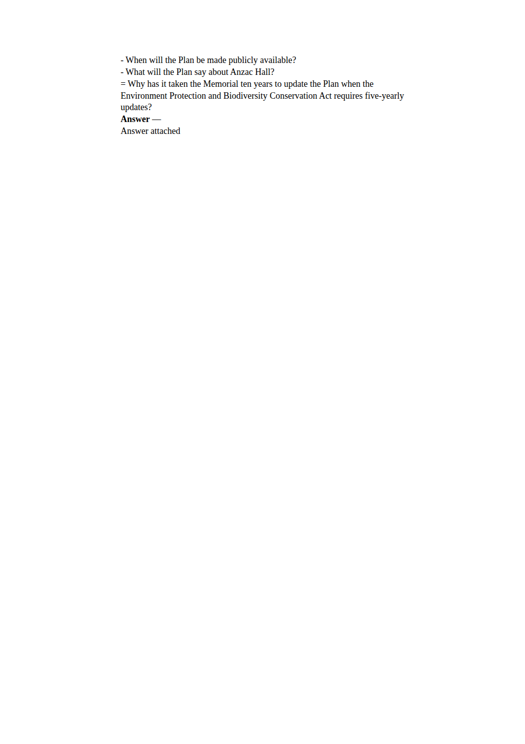- When will the Plan be made publicly available?
- What will the Plan say about Anzac Hall?
= Why has it taken the Memorial ten years to update the Plan when the Environment Protection and Biodiversity Conservation Act requires five-yearly updates?
Answer —
Answer attached